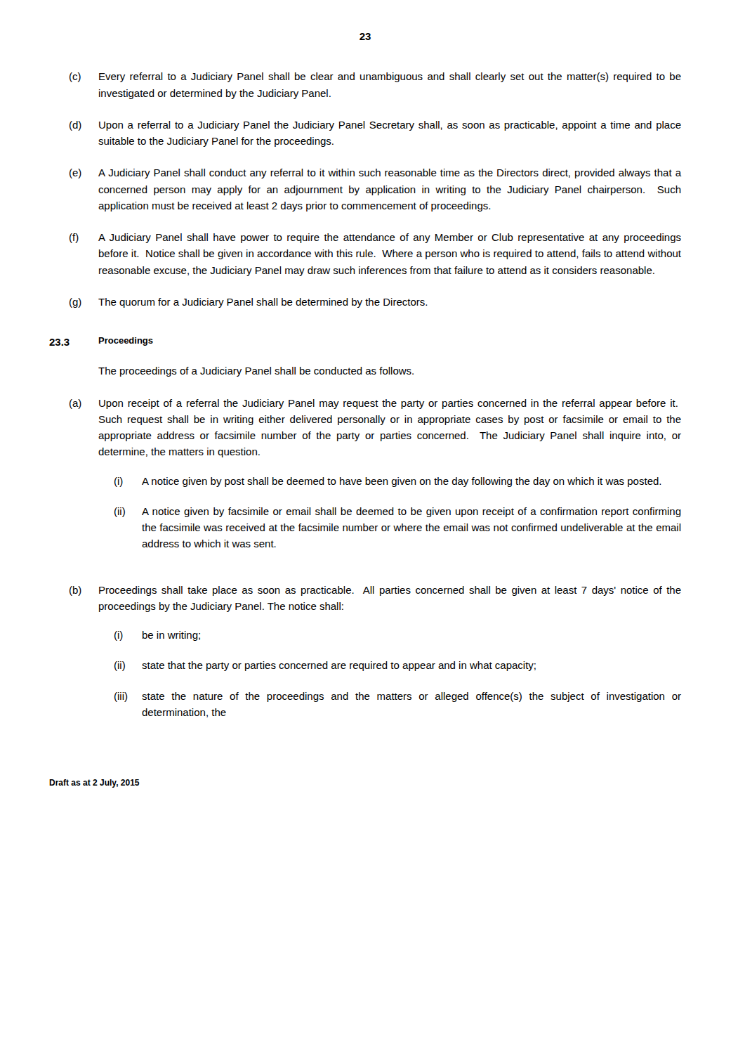23
(c) Every referral to a Judiciary Panel shall be clear and unambiguous and shall clearly set out the matter(s) required to be investigated or determined by the Judiciary Panel.
(d) Upon a referral to a Judiciary Panel the Judiciary Panel Secretary shall, as soon as practicable, appoint a time and place suitable to the Judiciary Panel for the proceedings.
(e) A Judiciary Panel shall conduct any referral to it within such reasonable time as the Directors direct, provided always that a concerned person may apply for an adjournment by application in writing to the Judiciary Panel chairperson. Such application must be received at least 2 days prior to commencement of proceedings.
(f) A Judiciary Panel shall have power to require the attendance of any Member or Club representative at any proceedings before it. Notice shall be given in accordance with this rule. Where a person who is required to attend, fails to attend without reasonable excuse, the Judiciary Panel may draw such inferences from that failure to attend as it considers reasonable.
(g) The quorum for a Judiciary Panel shall be determined by the Directors.
23.3 Proceedings
The proceedings of a Judiciary Panel shall be conducted as follows.
(a) Upon receipt of a referral the Judiciary Panel may request the party or parties concerned in the referral appear before it. Such request shall be in writing either delivered personally or in appropriate cases by post or facsimile or email to the appropriate address or facsimile number of the party or parties concerned. The Judiciary Panel shall inquire into, or determine, the matters in question.
(i) A notice given by post shall be deemed to have been given on the day following the day on which it was posted.
(ii) A notice given by facsimile or email shall be deemed to be given upon receipt of a confirmation report confirming the facsimile was received at the facsimile number or where the email was not confirmed undeliverable at the email address to which it was sent.
(b) Proceedings shall take place as soon as practicable. All parties concerned shall be given at least 7 days' notice of the proceedings by the Judiciary Panel. The notice shall:
(i) be in writing;
(ii) state that the party or parties concerned are required to appear and in what capacity;
(iii) state the nature of the proceedings and the matters or alleged offence(s) the subject of investigation or determination, the
Draft as at 2 July, 2015